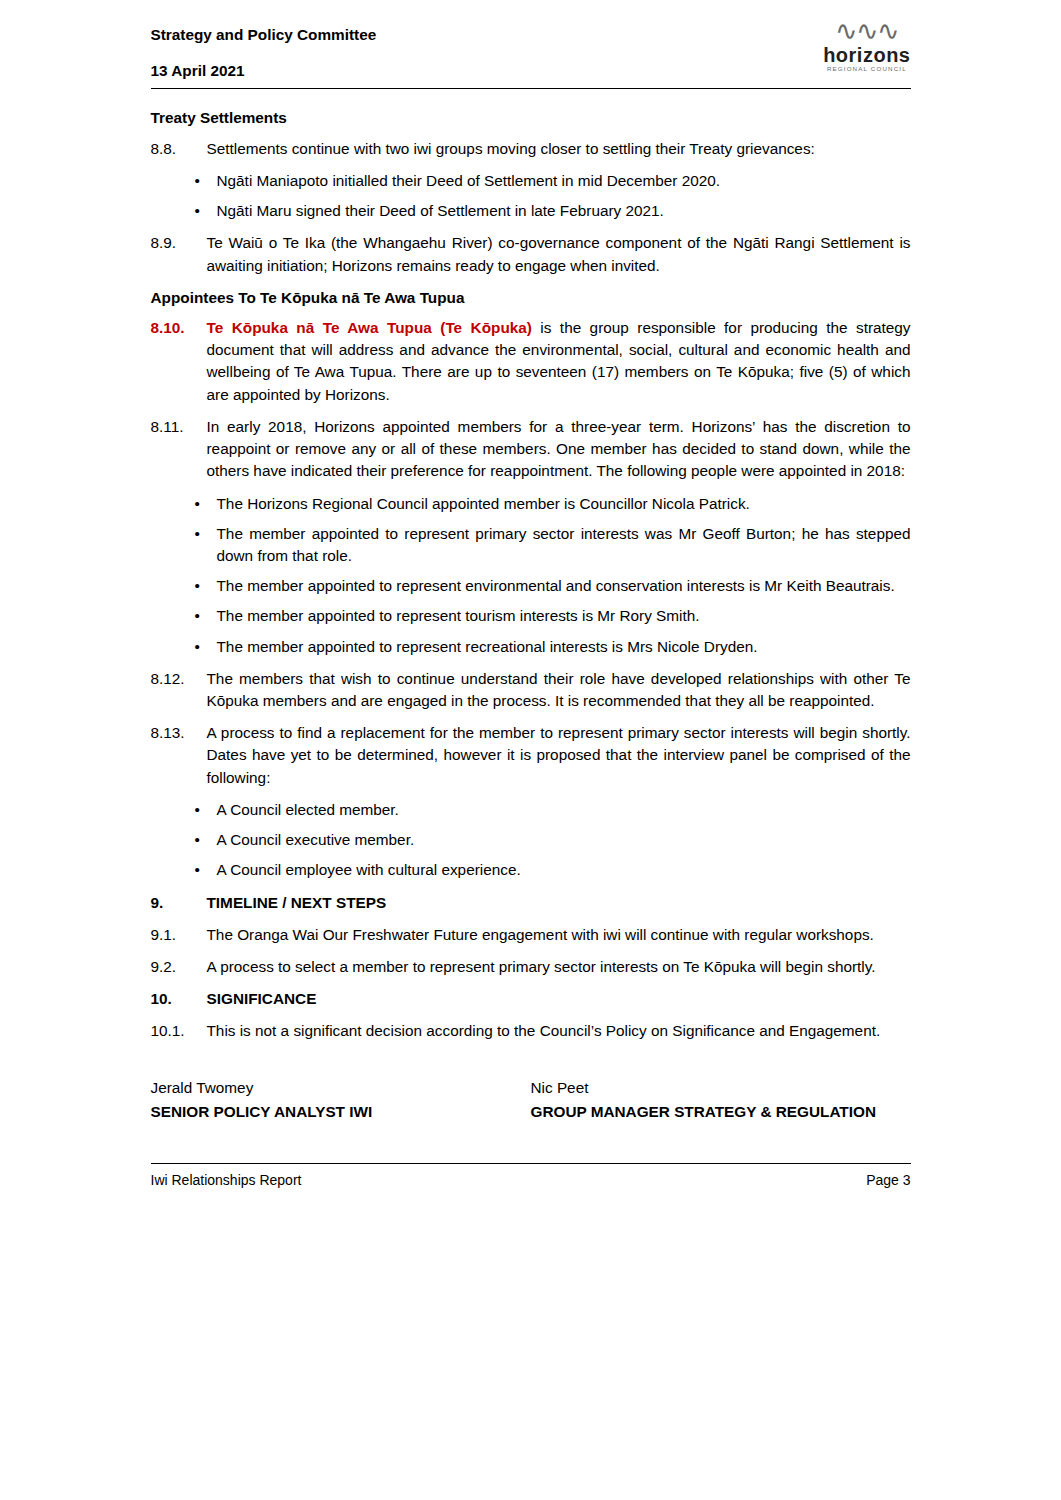∿∿∿
horizons
REGIONAL COUNCIL
Strategy and Policy Committee
13 April 2021
Treaty Settlements
8.8.
Settlements continue with two iwi groups moving closer to settling their Treaty grievances:
Ngāti Maniapoto initialled their Deed of Settlement in mid December 2020.
Ngāti Maru signed their Deed of Settlement in late February 2021.
8.9.
Te Waiū o Te Ika (the Whangaehu River) co-governance component of the Ngāti Rangi Settlement is awaiting initiation; Horizons remains ready to engage when invited.
Appointees To Te Kōpuka nā Te Awa Tupua
8.10.
Te Kōpuka nā Te Awa Tupua (Te Kōpuka) is the group responsible for producing the strategy document that will address and advance the environmental, social, cultural and economic health and wellbeing of Te Awa Tupua. There are up to seventeen (17) members on Te Kōpuka; five (5) of which are appointed by Horizons.
8.11.
In early 2018, Horizons appointed members for a three-year term. Horizons’ has the discretion to reappoint or remove any or all of these members. One member has decided to stand down, while the others have indicated their preference for reappointment. The following people were appointed in 2018:
The Horizons Regional Council appointed member is Councillor Nicola Patrick.
The member appointed to represent primary sector interests was Mr Geoff Burton; he has stepped down from that role.
The member appointed to represent environmental and conservation interests is Mr Keith Beautrais.
The member appointed to represent tourism interests is Mr Rory Smith.
The member appointed to represent recreational interests is Mrs Nicole Dryden.
8.12.
The members that wish to continue understand their role have developed relationships with other Te Kōpuka members and are engaged in the process. It is recommended that they all be reappointed.
8.13.
A process to find a replacement for the member to represent primary sector interests will begin shortly. Dates have yet to be determined, however it is proposed that the interview panel be comprised of the following:
A Council elected member.
A Council executive member.
A Council employee with cultural experience.
9.
TIMELINE / NEXT STEPS
9.1.
The Oranga Wai Our Freshwater Future engagement with iwi will continue with regular workshops.
9.2.
A process to select a member to represent primary sector interests on Te Kōpuka will begin shortly.
10.
SIGNIFICANCE
10.1.
This is not a significant decision according to the Council’s Policy on Significance and Engagement.
Jerald Twomey
SENIOR POLICY ANALYST IWI
Nic Peet
GROUP MANAGER STRATEGY & REGULATION
Iwi Relationships Report Page 3